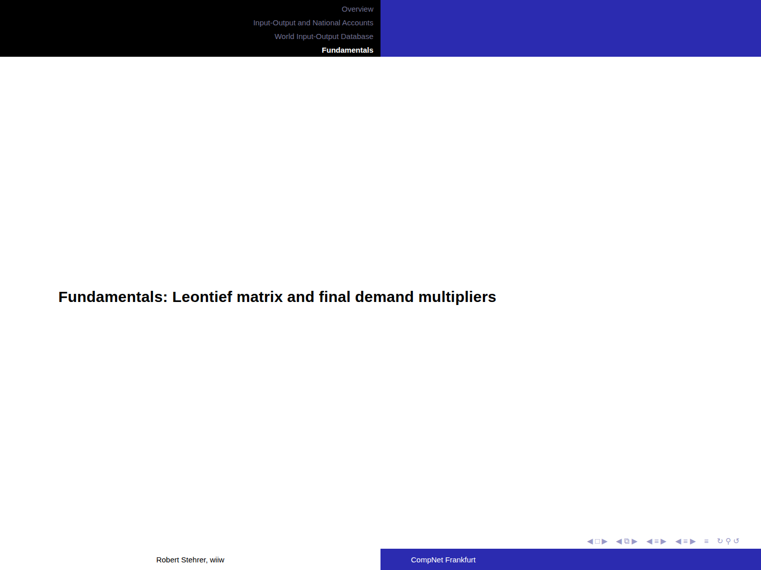Overview Input-Output and National Accounts World Input-Output Database Fundamentals
Fundamentals: Leontief matrix and final demand multipliers
◀□▶ ◀⧉▶ ◀≡▶ ◀≡▶ ≡ ↻⚲↺
Robert Stehrer, wiiw
CompNet Frankfurt